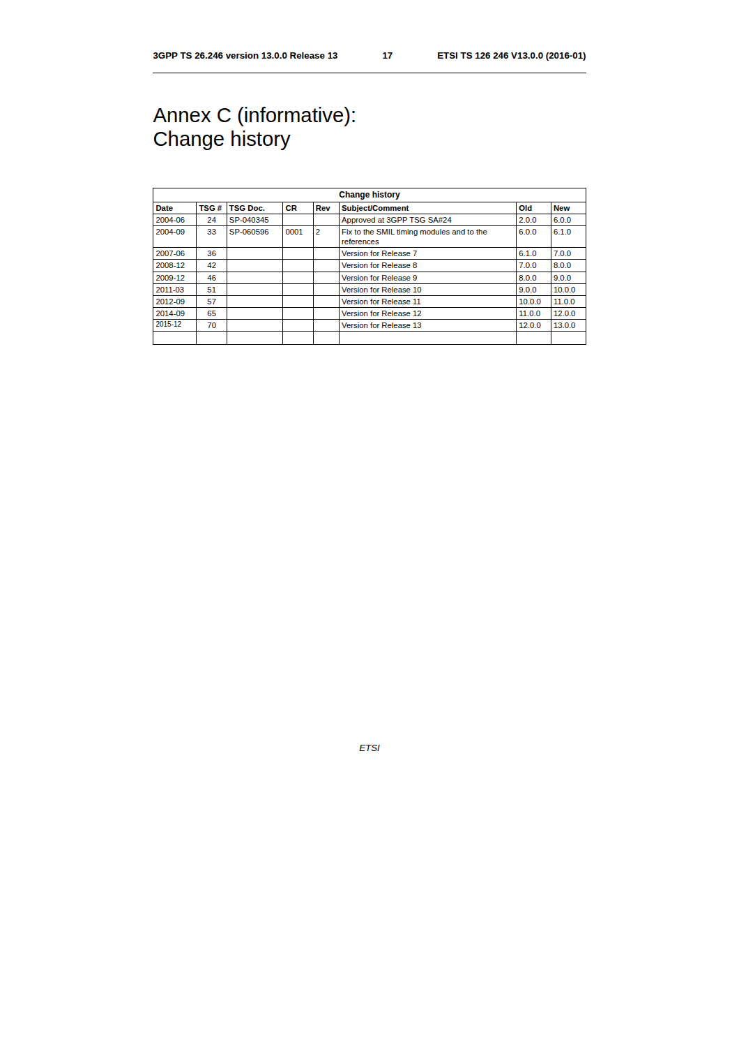3GPP TS 26.246 version 13.0.0 Release 13
17
ETSI TS 126 246 V13.0.0 (2016-01)
Annex C (informative):
Change history
Change history
| Date | TSG # | TSG Doc. | CR | Rev | Subject/Comment | Old | New |
| --- | --- | --- | --- | --- | --- | --- | --- |
| 2004-06 | 24 | SP-040345 | | | Approved at 3GPP TSG SA#24 | 2.0.0 | 6.0.0 |
| 2004-09 | 33 | SP-060596 | 0001 | 2 | Fix to the SMIL timing modules and to the references | 6.0.0 | 6.1.0 |
| 2007-06 | 36 | | | | Version for Release 7 | 6.1.0 | 7.0.0 |
| 2008-12 | 42 | | | | Version for Release 8 | 7.0.0 | 8.0.0 |
| 2009-12 | 46 | | | | Version for Release 9 | 8.0.0 | 9.0.0 |
| 2011-03 | 51 | | | | Version for Release 10 | 9.0.0 | 10.0.0 |
| 2012-09 | 57 | | | | Version for Release 11 | 10.0.0 | 11.0.0 |
| 2014-09 | 65 | | | | Version for Release 12 | 11.0.0 | 12.0.0 |
| 2015-12 | 70 | | | | Version for Release 13 | 12.0.0 | 13.0.0 |
ETSI